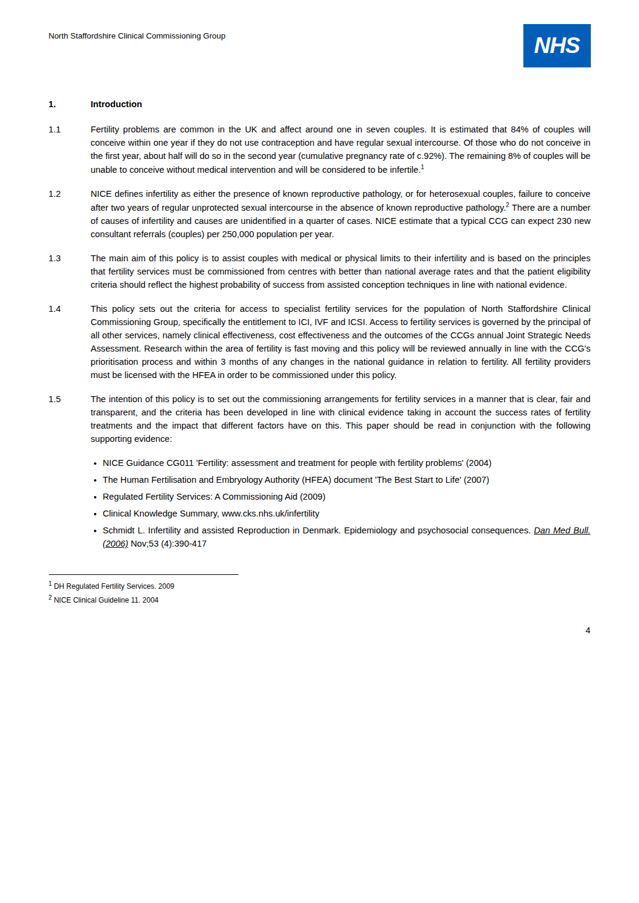North Staffordshire Clinical Commissioning Group
NHS
1.
Introduction
1.1
Fertility problems are common in the UK and affect around one in seven couples. It is estimated that 84% of couples will conceive within one year if they do not use contraception and have regular sexual intercourse. Of those who do not conceive in the first year, about half will do so in the second year (cumulative pregnancy rate of c.92%). The remaining 8% of couples will be unable to conceive without medical intervention and will be considered to be infertile.1
1.2
NICE defines infertility as either the presence of known reproductive pathology, or for heterosexual couples, failure to conceive after two years of regular unprotected sexual intercourse in the absence of known reproductive pathology.2 There are a number of causes of infertility and causes are unidentified in a quarter of cases. NICE estimate that a typical CCG can expect 230 new consultant referrals (couples) per 250,000 population per year.
1.3
The main aim of this policy is to assist couples with medical or physical limits to their infertility and is based on the principles that fertility services must be commissioned from centres with better than national average rates and that the patient eligibility criteria should reflect the highest probability of success from assisted conception techniques in line with national evidence.
1.4
This policy sets out the criteria for access to specialist fertility services for the population of North Staffordshire Clinical Commissioning Group, specifically the entitlement to ICI, IVF and ICSI. Access to fertility services is governed by the principal of all other services, namely clinical effectiveness, cost effectiveness and the outcomes of the CCGs annual Joint Strategic Needs Assessment. Research within the area of fertility is fast moving and this policy will be reviewed annually in line with the CCG's prioritisation process and within 3 months of any changes in the national guidance in relation to fertility. All fertility providers must be licensed with the HFEA in order to be commissioned under this policy.
1.5
The intention of this policy is to set out the commissioning arrangements for fertility services in a manner that is clear, fair and transparent, and the criteria has been developed in line with clinical evidence taking in account the success rates of fertility treatments and the impact that different factors have on this. This paper should be read in conjunction with the following supporting evidence:
NICE Guidance CG011 'Fertility: assessment and treatment for people with fertility problems' (2004)
The Human Fertilisation and Embryology Authority (HFEA) document 'The Best Start to Life' (2007)
Regulated Fertility Services: A Commissioning Aid (2009)
Clinical Knowledge Summary, www.cks.nhs.uk/infertility
Schmidt L. Infertility and assisted Reproduction in Denmark. Epidemiology and psychosocial consequences. Dan Med Bull. (2006) Nov;53 (4):390-417
1 DH Regulated Fertility Services. 2009
2 NICE Clinical Guideline 11. 2004
4